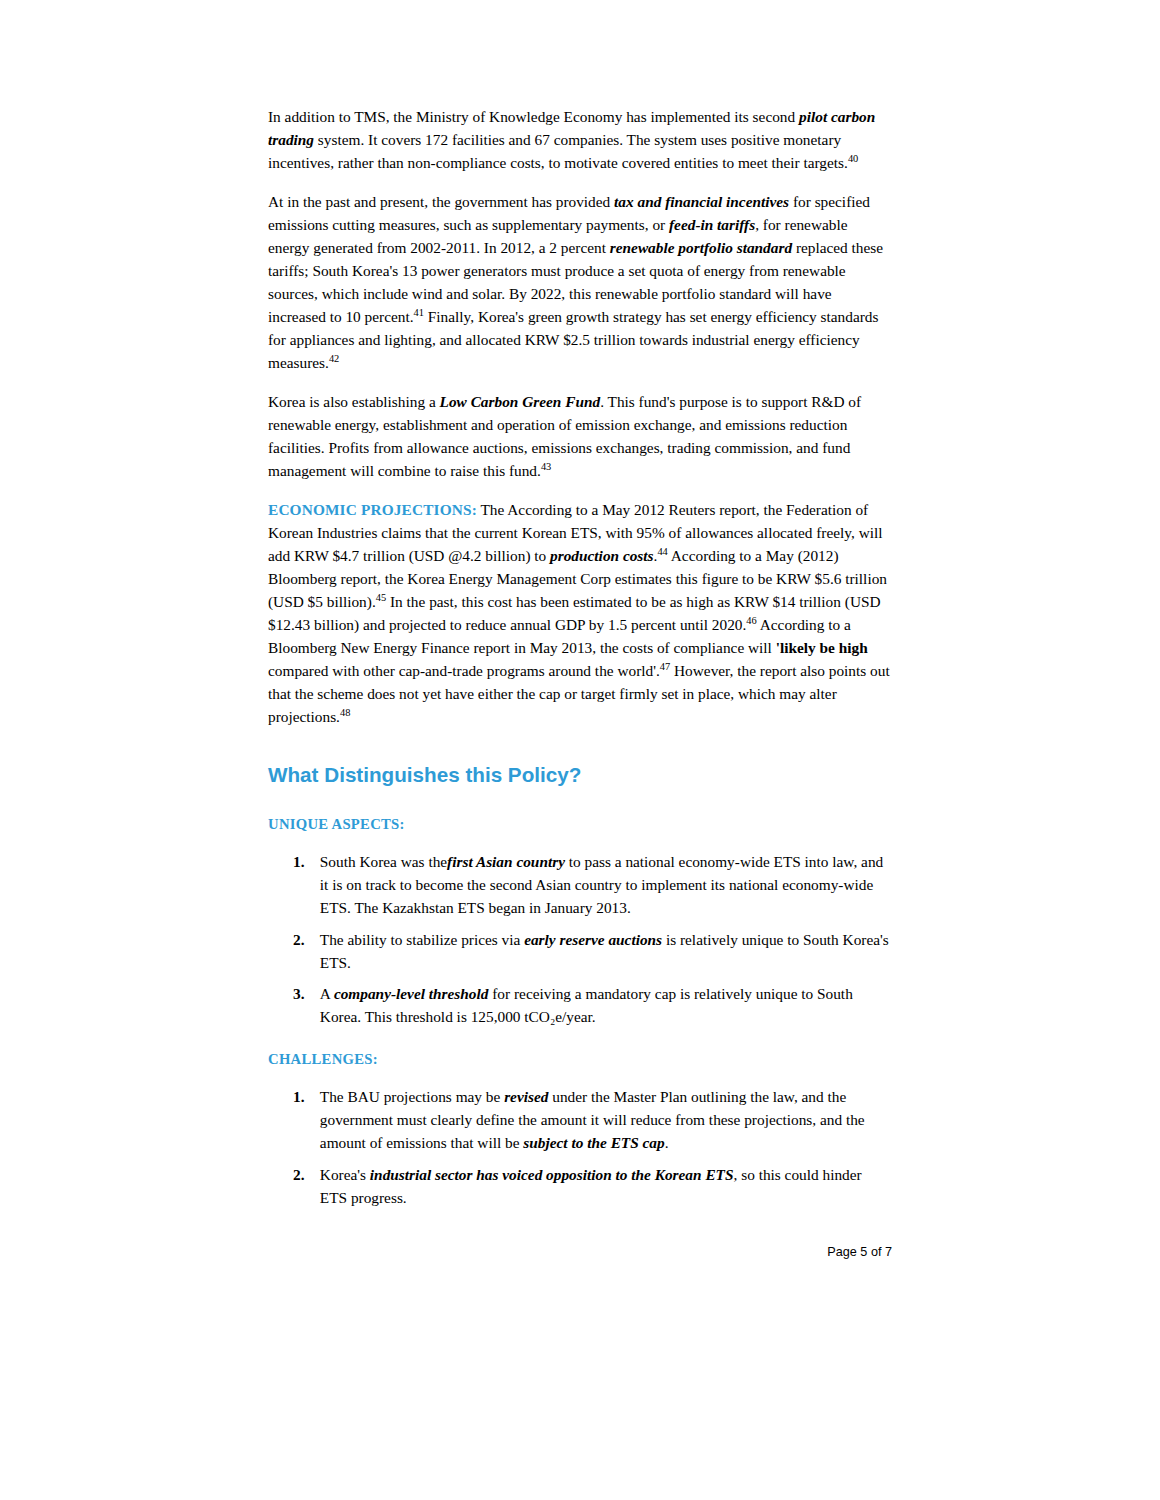In addition to TMS, the Ministry of Knowledge Economy has implemented its second pilot carbon trading system. It covers 172 facilities and 67 companies. The system uses positive monetary incentives, rather than non-compliance costs, to motivate covered entities to meet their targets.40
At in the past and present, the government has provided tax and financial incentives for specified emissions cutting measures, such as supplementary payments, or feed-in tariffs, for renewable energy generated from 2002-2011. In 2012, a 2 percent renewable portfolio standard replaced these tariffs; South Korea's 13 power generators must produce a set quota of energy from renewable sources, which include wind and solar. By 2022, this renewable portfolio standard will have increased to 10 percent.41 Finally, Korea's green growth strategy has set energy efficiency standards for appliances and lighting, and allocated KRW $2.5 trillion towards industrial energy efficiency measures.42
Korea is also establishing a Low Carbon Green Fund. This fund's purpose is to support R&D of renewable energy, establishment and operation of emission exchange, and emissions reduction facilities. Profits from allowance auctions, emissions exchanges, trading commission, and fund management will combine to raise this fund.43
ECONOMIC PROJECTIONS: The According to a May 2012 Reuters report, the Federation of Korean Industries claims that the current Korean ETS, with 95% of allowances allocated freely, will add KRW $4.7 trillion (USD @4.2 billion) to production costs.44 According to a May (2012) Bloomberg report, the Korea Energy Management Corp estimates this figure to be KRW $5.6 trillion (USD $5 billion).45 In the past, this cost has been estimated to be as high as KRW $14 trillion (USD $12.43 billion) and projected to reduce annual GDP by 1.5 percent until 2020.46 According to a Bloomberg New Energy Finance report in May 2013, the costs of compliance will 'likely be high compared with other cap-and-trade programs around the world'.47 However, the report also points out that the scheme does not yet have either the cap or target firmly set in place, which may alter projections.48
What Distinguishes this Policy?
UNIQUE ASPECTS:
South Korea was thefirst Asian country to pass a national economy-wide ETS into law, and it is on track to become the second Asian country to implement its national economy-wide ETS. The Kazakhstan ETS began in January 2013.
The ability to stabilize prices via early reserve auctions is relatively unique to South Korea's ETS.
A company-level threshold for receiving a mandatory cap is relatively unique to South Korea. This threshold is 125,000 tCO₂e/year.
CHALLENGES:
The BAU projections may be revised under the Master Plan outlining the law, and the government must clearly define the amount it will reduce from these projections, and the amount of emissions that will be subject to the ETS cap.
Korea's industrial sector has voiced opposition to the Korean ETS, so this could hinder ETS progress.
Page 5 of 7